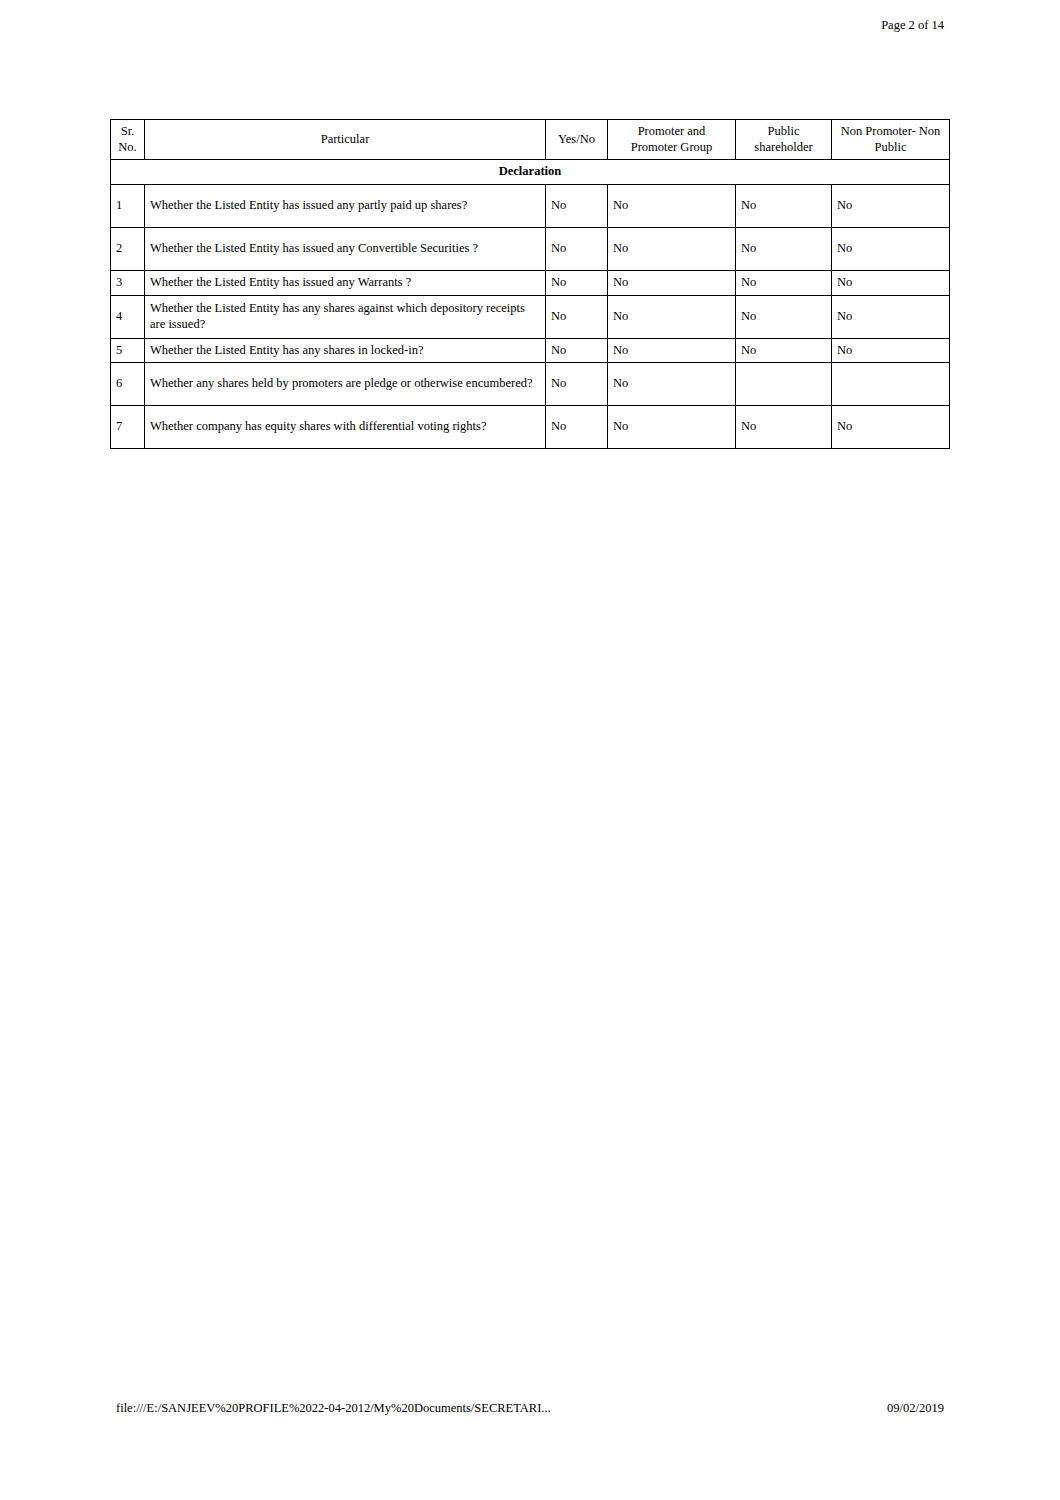Page 2 of 14
| Declaration |
| Sr. No. | Particular | Yes/No | Promoter and Promoter Group | Public shareholder | Non Promoter- Non Public |
| 1 | Whether the Listed Entity has issued any partly paid up shares? | No | No | No | No |
| 2 | Whether the Listed Entity has issued any Convertible Securities ? | No | No | No | No |
| 3 | Whether the Listed Entity has issued any Warrants ? | No | No | No | No |
| 4 | Whether the Listed Entity has any shares against which depository receipts are issued? | No | No | No | No |
| 5 | Whether the Listed Entity has any shares in locked-in? | No | No | No | No |
| 6 | Whether any shares held by promoters are pledge or otherwise encumbered? | No | No | | |
| 7 | Whether company has equity shares with differential voting rights? | No | No | No | No |
file:///E:/SANJEEV%20PROFILE%2022-04-2012/My%20Documents/SECRETARI...
09/02/2019